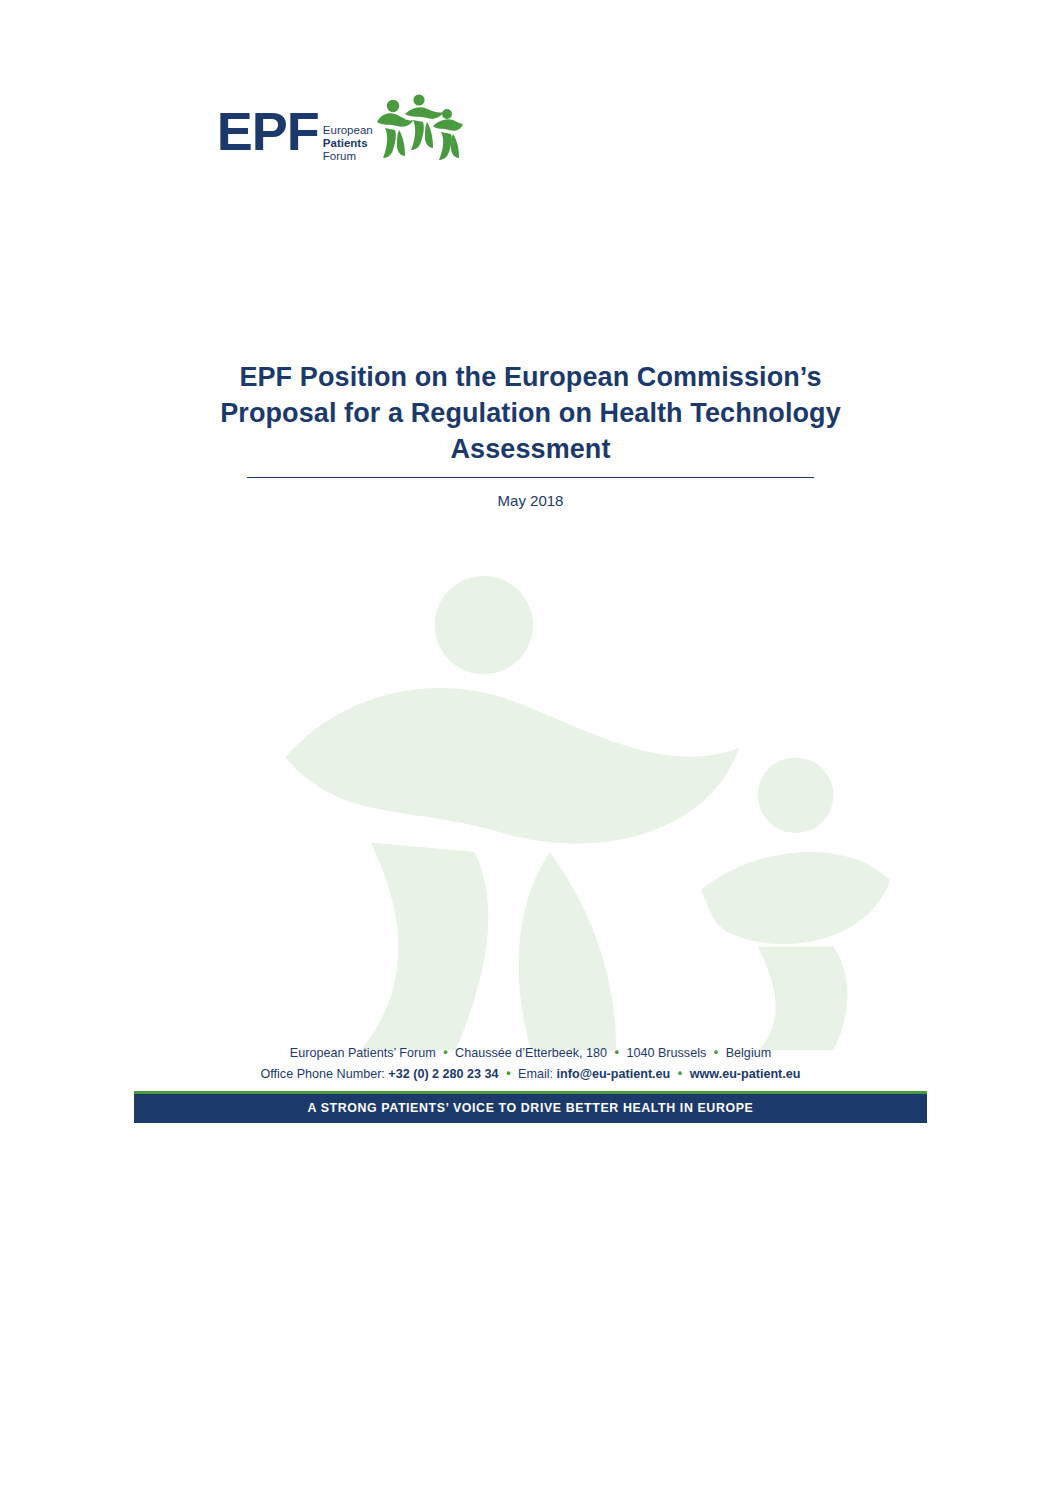EPF European Patients Forum
EPF Position on the European Commission’s Proposal for a Regulation on Health Technology Assessment
May 2018
European Patients’ Forum • Chaussée d’Etterbeek, 180 • 1040 Brussels • Belgium
Office Phone Number: +32 (0) 2 280 23 34 • Email: info@eu-patient.eu • www.eu-patient.eu
A STRONG PATIENTS’ VOICE TO DRIVE BETTER HEALTH IN EUROPE